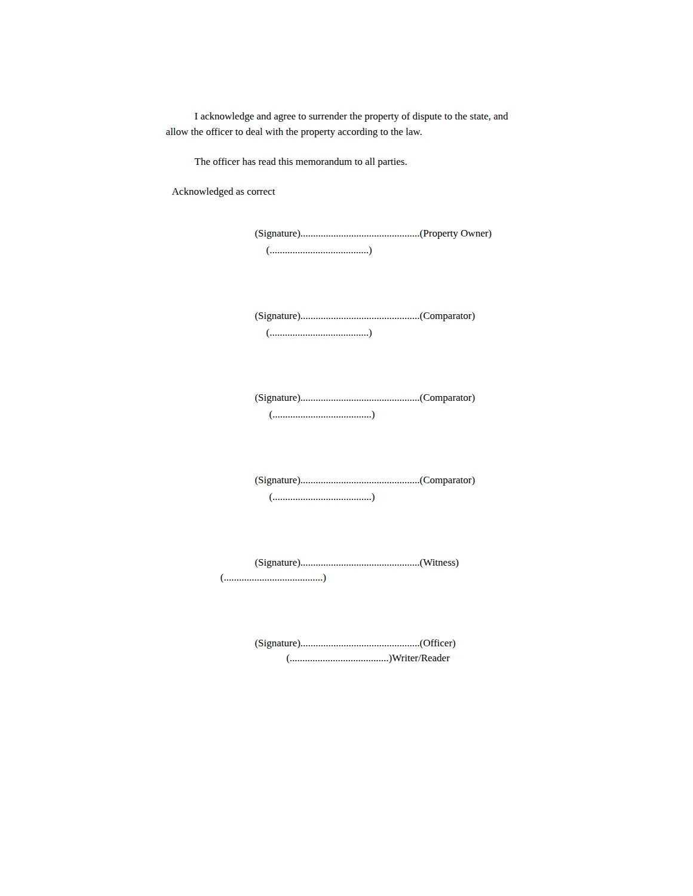I acknowledge and agree to surrender the property of dispute to the state, and allow the officer to deal with the property according to the law.
The officer has read this memorandum to all parties.
Acknowledged as correct
(Signature)...............................................(Property Owner)
(.......................................)
(Signature)...............................................(Comparator)
(.......................................)
(Signature)...............................................(Comparator)
(.......................................)
(Signature)...............................................(Comparator)
(.......................................)
(Signature)...............................................(Witness)
(.......................................)
(Signature)...............................................(Officer)
(.......................................)Writer/Reader